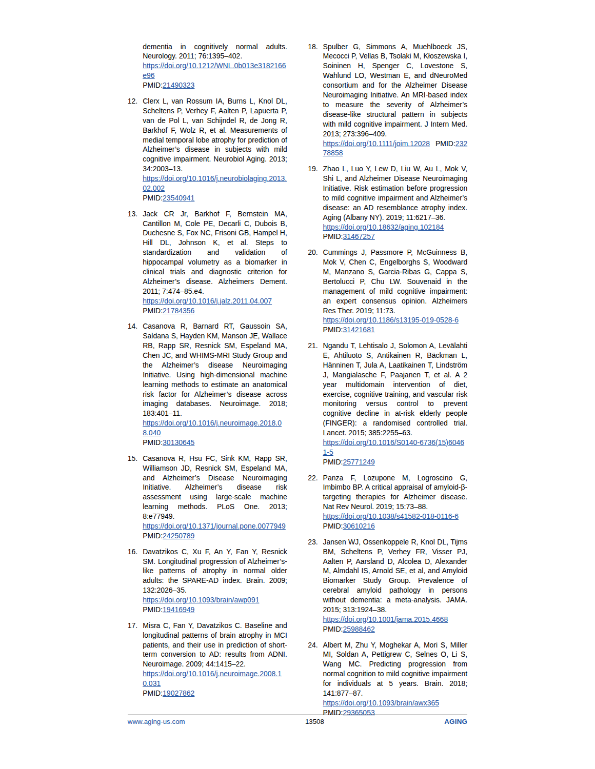dementia in cognitively normal adults. Neurology. 2011; 76:1395–402.
https://doi.org/10.1212/WNL.0b013e3182166e96
PMID:21490323
12. Clerx L, van Rossum IA, Burns L, Knol DL, Scheltens P, Verhey F, Aalten P, Lapuerta P, van de Pol L, van Schijndel R, de Jong R, Barkhof F, Wolz R, et al. Measurements of medial temporal lobe atrophy for prediction of Alzheimer’s disease in subjects with mild cognitive impairment. Neurobiol Aging. 2013; 34:2003–13.
https://doi.org/10.1016/j.neurobiolaging.2013.02.002
PMID:23540941
13. Jack CR Jr, Barkhof F, Bernstein MA, Cantillon M, Cole PE, Decarli C, Dubois B, Duchesne S, Fox NC, Frisoni GB, Hampel H, Hill DL, Johnson K, et al. Steps to standardization and validation of hippocampal volumetry as a biomarker in clinical trials and diagnostic criterion for Alzheimer’s disease. Alzheimers Dement. 2011; 7:474–85.e4.
https://doi.org/10.1016/j.jalz.2011.04.007
PMID:21784356
14. Casanova R, Barnard RT, Gaussoin SA, Saldana S, Hayden KM, Manson JE, Wallace RB, Rapp SR, Resnick SM, Espeland MA, Chen JC, and WHIMS-MRI Study Group and the Alzheimer’s disease Neuroimaging Initiative. Using high-dimensional machine learning methods to estimate an anatomical risk factor for Alzheimer’s disease across imaging databases. Neuroimage. 2018; 183:401–11.
https://doi.org/10.1016/j.neuroimage.2018.08.040
PMID:30130645
15. Casanova R, Hsu FC, Sink KM, Rapp SR, Williamson JD, Resnick SM, Espeland MA, and Alzheimer’s Disease Neuroimaging Initiative. Alzheimer’s disease risk assessment using large-scale machine learning methods. PLoS One. 2013; 8:e77949.
https://doi.org/10.1371/journal.pone.0077949
PMID:24250789
16. Davatzikos C, Xu F, An Y, Fan Y, Resnick SM. Longitudinal progression of Alzheimer’s-like patterns of atrophy in normal older adults: the SPARE-AD index. Brain. 2009; 132:2026–35.
https://doi.org/10.1093/brain/awp091
PMID:19416949
17. Misra C, Fan Y, Davatzikos C. Baseline and longitudinal patterns of brain atrophy in MCI patients, and their use in prediction of short-term conversion to AD: results from ADNI. Neuroimage. 2009; 44:1415–22.
https://doi.org/10.1016/j.neuroimage.2008.10.031
PMID:19027862
18. Spulber G, Simmons A, Muehlboeck JS, Mecocci P, Vellas B, Tsolaki M, Kłoszewska I, Soininen H, Spenger C, Lovestone S, Wahlund LO, Westman E, and dNeuroMed consortium and for the Alzheimer Disease Neuroimaging Initiative. An MRI-based index to measure the severity of Alzheimer’s disease-like structural pattern in subjects with mild cognitive impairment. J Intern Med. 2013; 273:396–409.
https://doi.org/10.1111/joim.12028 PMID:23278858
19. Zhao L, Luo Y, Lew D, Liu W, Au L, Mok V, Shi L, and Alzheimer Disease Neuroimaging Initiative. Risk estimation before progression to mild cognitive impairment and Alzheimer’s disease: an AD resemblance atrophy index. Aging (Albany NY). 2019; 11:6217–36.
https://doi.org/10.18632/aging.102184
PMID:31467257
20. Cummings J, Passmore P, McGuinness B, Mok V, Chen C, Engelborghs S, Woodward M, Manzano S, Garcia-Ribas G, Cappa S, Bertolucci P, Chu LW. Souvenaid in the management of mild cognitive impairment: an expert consensus opinion. Alzheimers Res Ther. 2019; 11:73.
https://doi.org/10.1186/s13195-019-0528-6
PMID:31421681
21. Ngandu T, Lehtisalo J, Solomon A, Levälahti E, Ahtiluoto S, Antikainen R, Bäckman L, Hänninen T, Jula A, Laatikainen T, Lindström J, Mangialasche F, Paajanen T, et al. A 2 year multidomain intervention of diet, exercise, cognitive training, and vascular risk monitoring versus control to prevent cognitive decline in at-risk elderly people (FINGER): a randomised controlled trial. Lancet. 2015; 385:2255–63.
https://doi.org/10.1016/S0140-6736(15)60461-5
PMID:25771249
22. Panza F, Lozupone M, Logroscino G, Imbimbo BP. A critical appraisal of amyloid-β-targeting therapies for Alzheimer disease. Nat Rev Neurol. 2019; 15:73–88.
https://doi.org/10.1038/s41582-018-0116-6
PMID:30610216
23. Jansen WJ, Ossenkoppele R, Knol DL, Tijms BM, Scheltens P, Verhey FR, Visser PJ, Aalten P, Aarsland D, Alcolea D, Alexander M, Almdahl IS, Arnold SE, et al, and Amyloid Biomarker Study Group. Prevalence of cerebral amyloid pathology in persons without dementia: a meta-analysis. JAMA. 2015; 313:1924–38.
https://doi.org/10.1001/jama.2015.4668
PMID:25988462
24. Albert M, Zhu Y, Moghekar A, Mori S, Miller MI, Soldan A, Pettigrew C, Selnes O, Li S, Wang MC. Predicting progression from normal cognition to mild cognitive impairment for individuals at 5 years. Brain. 2018; 141:877–87.
https://doi.org/10.1093/brain/awx365
PMID:29365053
www.aging-us.com
13508
AGING